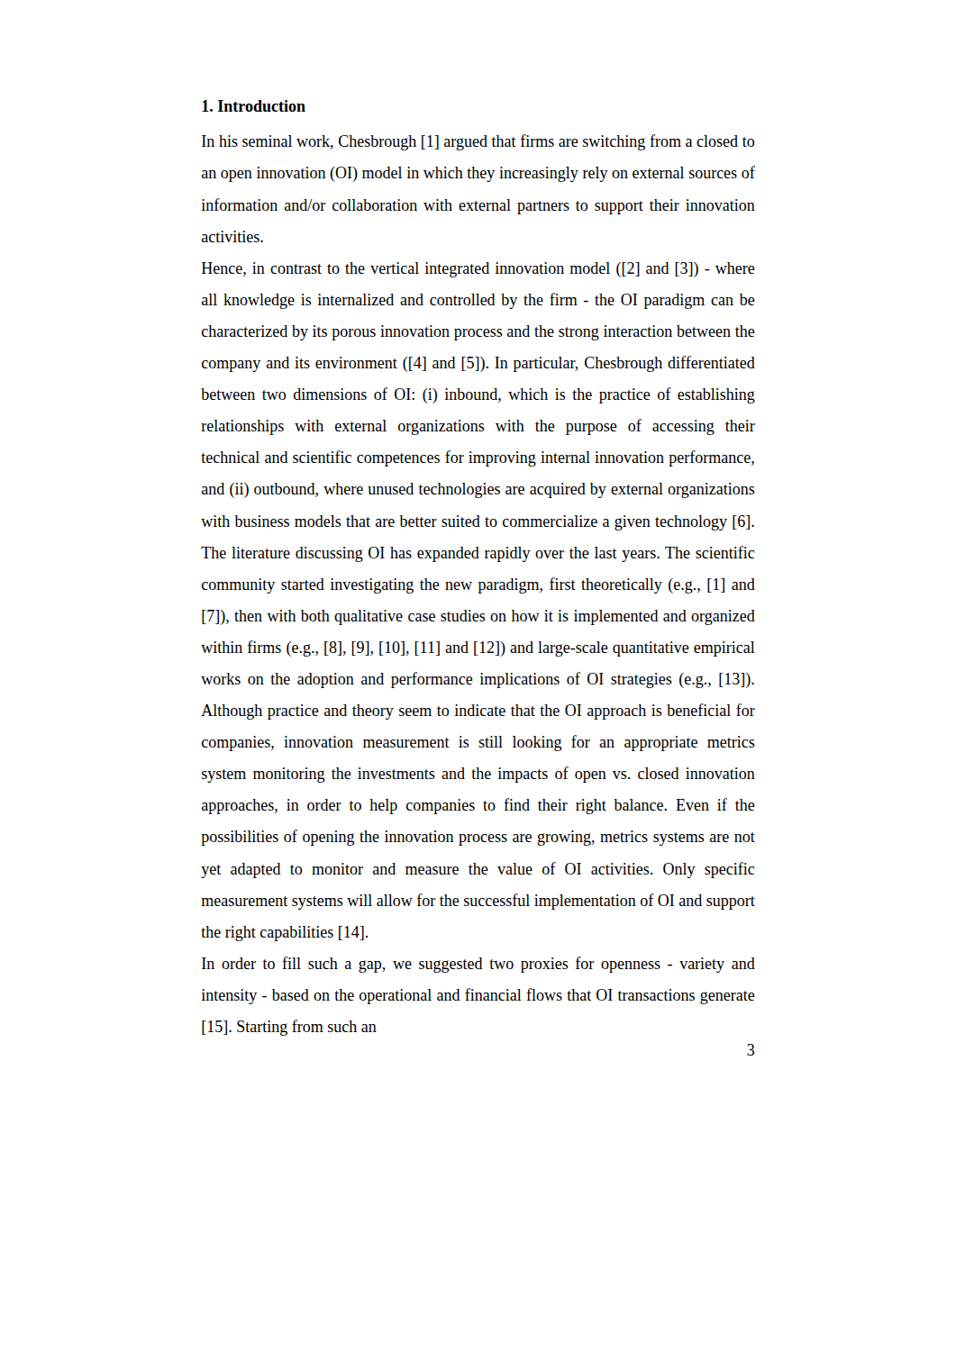1. Introduction
In his seminal work, Chesbrough [1] argued that firms are switching from a closed to an open innovation (OI) model in which they increasingly rely on external sources of information and/or collaboration with external partners to support their innovation activities.
Hence, in contrast to the vertical integrated innovation model ([2] and [3]) - where all knowledge is internalized and controlled by the firm - the OI paradigm can be characterized by its porous innovation process and the strong interaction between the company and its environment ([4] and [5]). In particular, Chesbrough differentiated between two dimensions of OI: (i) inbound, which is the practice of establishing relationships with external organizations with the purpose of accessing their technical and scientific competences for improving internal innovation performance, and (ii) outbound, where unused technologies are acquired by external organizations with business models that are better suited to commercialize a given technology [6]. The literature discussing OI has expanded rapidly over the last years. The scientific community started investigating the new paradigm, first theoretically (e.g., [1] and [7]), then with both qualitative case studies on how it is implemented and organized within firms (e.g., [8], [9], [10], [11] and [12]) and large-scale quantitative empirical works on the adoption and performance implications of OI strategies (e.g., [13]). Although practice and theory seem to indicate that the OI approach is beneficial for companies, innovation measurement is still looking for an appropriate metrics system monitoring the investments and the impacts of open vs. closed innovation approaches, in order to help companies to find their right balance. Even if the possibilities of opening the innovation process are growing, metrics systems are not yet adapted to monitor and measure the value of OI activities. Only specific measurement systems will allow for the successful implementation of OI and support the right capabilities [14].
In order to fill such a gap, we suggested two proxies for openness - variety and intensity - based on the operational and financial flows that OI transactions generate [15]. Starting from such an
3